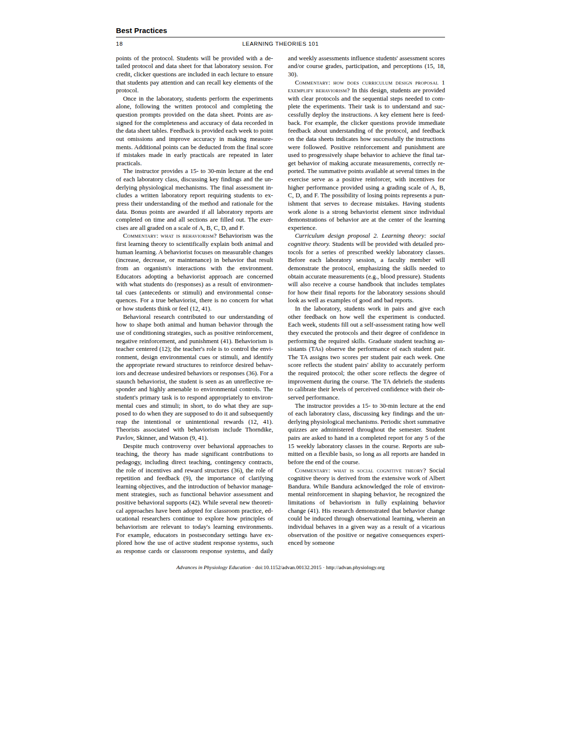Best Practices
18 LEARNING THEORIES 101
points of the protocol. Students will be provided with a detailed protocol and data sheet for that laboratory session. For credit, clicker questions are included in each lecture to ensure that students pay attention and can recall key elements of the protocol.
Once in the laboratory, students perform the experiments alone, following the written protocol and completing the question prompts provided on the data sheet. Points are assigned for the completeness and accuracy of data recorded in the data sheet tables. Feedback is provided each week to point out omissions and improve accuracy in making measurements. Additional points can be deducted from the final score if mistakes made in early practicals are repeated in later practicals.
The instructor provides a 15- to 30-min lecture at the end of each laboratory class, discussing key findings and the underlying physiological mechanisms. The final assessment includes a written laboratory report requiring students to express their understanding of the method and rationale for the data. Bonus points are awarded if all laboratory reports are completed on time and all sections are filled out. The exercises are all graded on a scale of A, B, C, D, and F.
Commentary: what is behaviorism? Behaviorism was the first learning theory to scientifically explain both animal and human learning. A behaviorist focuses on measurable changes (increase, decrease, or maintenance) in behavior that result from an organism's interactions with the environment. Educators adopting a behaviorist approach are concerned with what students do (responses) as a result of environmental cues (antecedents or stimuli) and environmental consequences. For a true behaviorist, there is no concern for what or how students think or feel (12, 41).
Behavioral research contributed to our understanding of how to shape both animal and human behavior through the use of conditioning strategies, such as positive reinforcement, negative reinforcement, and punishment (41). Behaviorism is teacher centered (12); the teacher's role is to control the environment, design environmental cues or stimuli, and identify the appropriate reward structures to reinforce desired behaviors and decrease undesired behaviors or responses (36). For a staunch behaviorist, the student is seen as an unreflective responder and highly amenable to environmental controls. The student's primary task is to respond appropriately to environmental cues and stimuli; in short, to do what they are supposed to do when they are supposed to do it and subsequently reap the intentional or unintentional rewards (12, 41). Theorists associated with behaviorism include Thorndike, Pavlov, Skinner, and Watson (9, 41).
Despite much controversy over behavioral approaches to teaching, the theory has made significant contributions to pedagogy, including direct teaching, contingency contracts, the role of incentives and reward structures (36), the role of repetition and feedback (9), the importance of clarifying learning objectives, and the introduction of behavior management strategies, such as functional behavior assessment and positive behavioral supports (42). While several new theoretical approaches have been adopted for classroom practice, educational researchers continue to explore how principles of behaviorism are relevant to today's learning environments. For example, educators in postsecondary settings have explored how the use of active student response systems, such as response cards or classroom response systems, and daily and weekly assessments influence students' assessment scores and/or course grades, participation, and perceptions (15, 18, 30).
Commentary: how does curriculum design proposal 1 exemplify behaviorism? In this design, students are provided with clear protocols and the sequential steps needed to complete the experiments. Their task is to understand and successfully deploy the instructions. A key element here is feedback. For example, the clicker questions provide immediate feedback about understanding of the protocol, and feedback on the data sheets indicates how successfully the instructions were followed. Positive reinforcement and punishment are used to progressively shape behavior to achieve the final target behavior of making accurate measurements, correctly reported. The summative points available at several times in the exercise serve as a positive reinforcer, with incentives for higher performance provided using a grading scale of A, B, C, D, and F. The possibility of losing points represents a punishment that serves to decrease mistakes. Having students work alone is a strong behaviorist element since individual demonstrations of behavior are at the center of the learning experience.
Curriculum design proposal 2. Learning theory: social cognitive theory. Students will be provided with detailed protocols for a series of prescribed weekly laboratory classes. Before each laboratory session, a faculty member will demonstrate the protocol, emphasizing the skills needed to obtain accurate measurements (e.g., blood pressure). Students will also receive a course handbook that includes templates for how their final reports for the laboratory sessions should look as well as examples of good and bad reports.
In the laboratory, students work in pairs and give each other feedback on how well the experiment is conducted. Each week, students fill out a self-assessment rating how well they executed the protocols and their degree of confidence in performing the required skills. Graduate student teaching assistants (TAs) observe the performance of each student pair. The TA assigns two scores per student pair each week. One score reflects the student pairs' ability to accurately perform the required protocol; the other score reflects the degree of improvement during the course. The TA debriefs the students to calibrate their levels of perceived confidence with their observed performance.
The instructor provides a 15- to 30-min lecture at the end of each laboratory class, discussing key findings and the underlying physiological mechanisms. Periodic short summative quizzes are administered throughout the semester. Student pairs are asked to hand in a completed report for any 5 of the 15 weekly laboratory classes in the course. Reports are submitted on a flexible basis, so long as all reports are handed in before the end of the course.
Commentary: what is social cognitive theory? Social cognitive theory is derived from the extensive work of Albert Bandura. While Bandura acknowledged the role of environmental reinforcement in shaping behavior, he recognized the limitations of behaviorism in fully explaining behavior change (41). His research demonstrated that behavior change could be induced through observational learning, wherein an individual behaves in a given way as a result of a vicarious observation of the positive or negative consequences experienced by someone
Advances in Physiology Education · doi:10.1152/advan.00132.2015 · http://advan.physiology.org